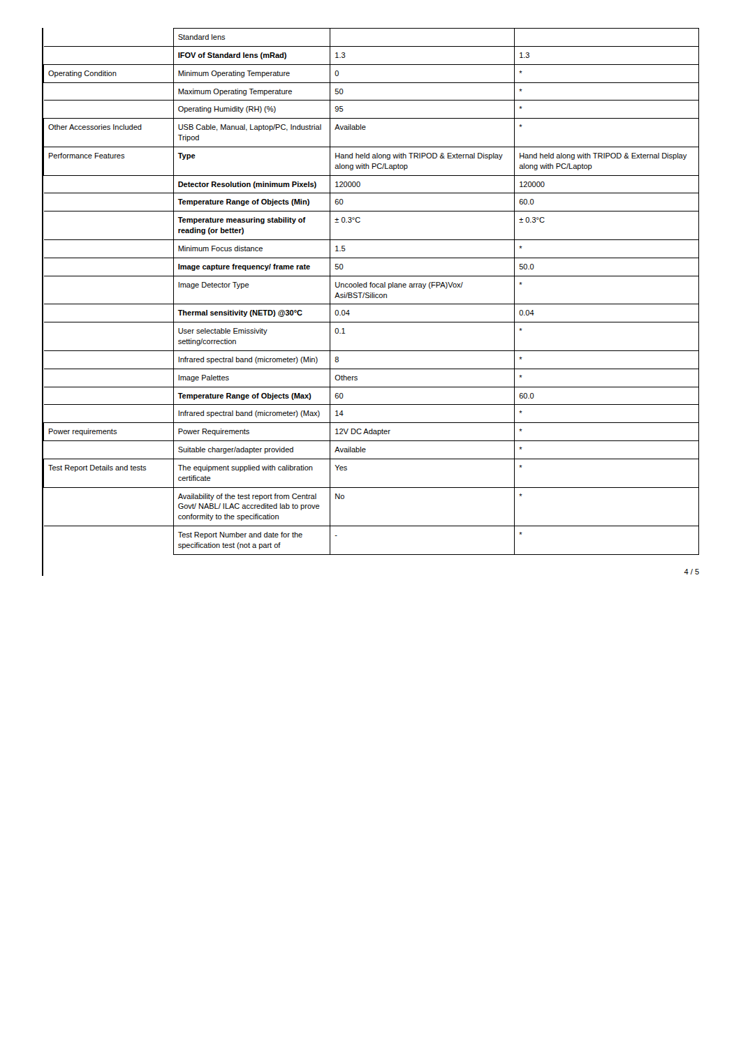| | Standard lens | | |
| | IFOV of Standard lens (mRad) | 1.3 | 1.3 |
| Operating Condition | Minimum Operating Temperature | 0 | * |
| | Maximum Operating Temperature | 50 | * |
| | Operating Humidity (RH) (%) | 95 | * |
| Other Accessories Included | USB Cable, Manual, Laptop/PC, Industrial Tripod | Available | * |
| Performance Features | Type | Hand held along with TRIPOD & External Display along with PC/Laptop | Hand held along with TRIPOD & External Display along with PC/Laptop |
| | Detector Resolution (minimum Pixels) | 120000 | 120000 |
| | Temperature Range of Objects (Min) | 60 | 60.0 |
| | Temperature measuring stability of reading (or better) | ± 0.3°C | ± 0.3°C |
| | Minimum Focus distance | 1.5 | * |
| | Image capture frequency/ frame rate | 50 | 50.0 |
| | Image Detector Type | Uncooled focal plane array (FPA)Vox/ Asi/BST/Silicon | * |
| | Thermal sensitivity (NETD) @30°C | 0.04 | 0.04 |
| | User selectable Emissivity setting/correction | 0.1 | * |
| | Infrared spectral band (micrometer) (Min) | 8 | * |
| | Image Palettes | Others | * |
| | Temperature Range of Objects (Max) | 60 | 60.0 |
| | Infrared spectral band (micrometer) (Max) | 14 | * |
| Power requirements | Power Requirements | 12V DC Adapter | * |
| | Suitable charger/adapter provided | Available | * |
| Test Report Details and tests | The equipment supplied with calibration certificate | Yes | * |
| | Availability of the test report from Central Govt/ NABL/ ILAC accredited lab to prove conformity to the specification | No | * |
| | Test Report Number and date for the specification test (not a part of | - | * |
4 / 5